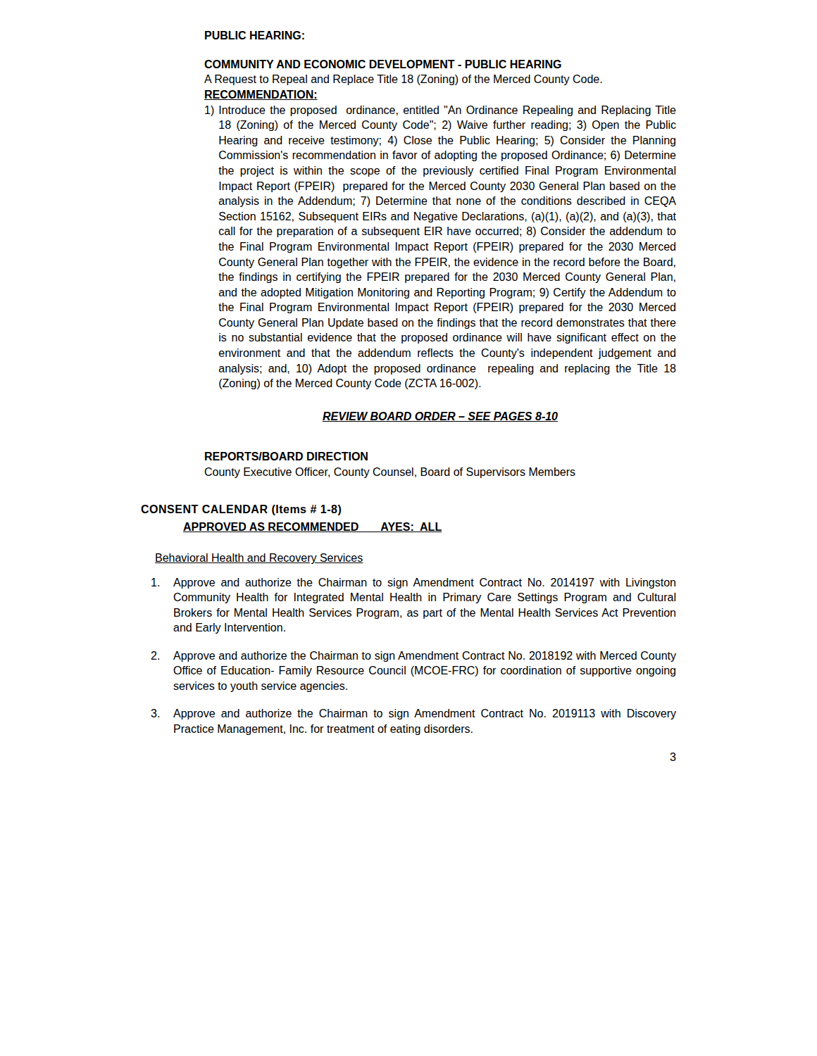PUBLIC HEARING:
COMMUNITY AND ECONOMIC DEVELOPMENT - PUBLIC HEARING
A Request to Repeal and Replace Title 18 (Zoning) of the Merced County Code.
RECOMMENDATION:
1)
Introduce the proposed ordinance, entitled "An Ordinance Repealing and Replacing Title 18 (Zoning) of the Merced County Code"; 2) Waive further reading; 3) Open the Public Hearing and receive testimony; 4) Close the Public Hearing; 5) Consider the Planning Commission's recommendation in favor of adopting the proposed Ordinance; 6) Determine the project is within the scope of the previously certified Final Program Environmental Impact Report (FPEIR) prepared for the Merced County 2030 General Plan based on the analysis in the Addendum; 7) Determine that none of the conditions described in CEQA Section 15162, Subsequent EIRs and Negative Declarations, (a)(1), (a)(2), and (a)(3), that call for the preparation of a subsequent EIR have occurred; 8) Consider the addendum to the Final Program Environmental Impact Report (FPEIR) prepared for the 2030 Merced County General Plan together with the FPEIR, the evidence in the record before the Board, the findings in certifying the FPEIR prepared for the 2030 Merced County General Plan, and the adopted Mitigation Monitoring and Reporting Program; 9) Certify the Addendum to the Final Program Environmental Impact Report (FPEIR) prepared for the 2030 Merced County General Plan Update based on the findings that the record demonstrates that there is no substantial evidence that the proposed ordinance will have significant effect on the environment and that the addendum reflects the County's independent judgement and analysis; and, 10) Adopt the proposed ordinance repealing and replacing the Title 18 (Zoning) of the Merced County Code (ZCTA 16-002).
REVIEW BOARD ORDER – SEE PAGES 8-10
REPORTS/BOARD DIRECTION
County Executive Officer, County Counsel, Board of Supervisors Members
CONSENT CALENDAR (Items # 1-8)
APPROVED AS RECOMMENDED AYES: ALL
Behavioral Health and Recovery Services
1.
Approve and authorize the Chairman to sign Amendment Contract No. 2014197 with Livingston Community Health for Integrated Mental Health in Primary Care Settings Program and Cultural Brokers for Mental Health Services Program, as part of the Mental Health Services Act Prevention and Early Intervention.
2.
Approve and authorize the Chairman to sign Amendment Contract No. 2018192 with Merced County Office of Education- Family Resource Council (MCOE-FRC) for coordination of supportive ongoing services to youth service agencies.
3.
Approve and authorize the Chairman to sign Amendment Contract No. 2019113 with Discovery Practice Management, Inc. for treatment of eating disorders.
3